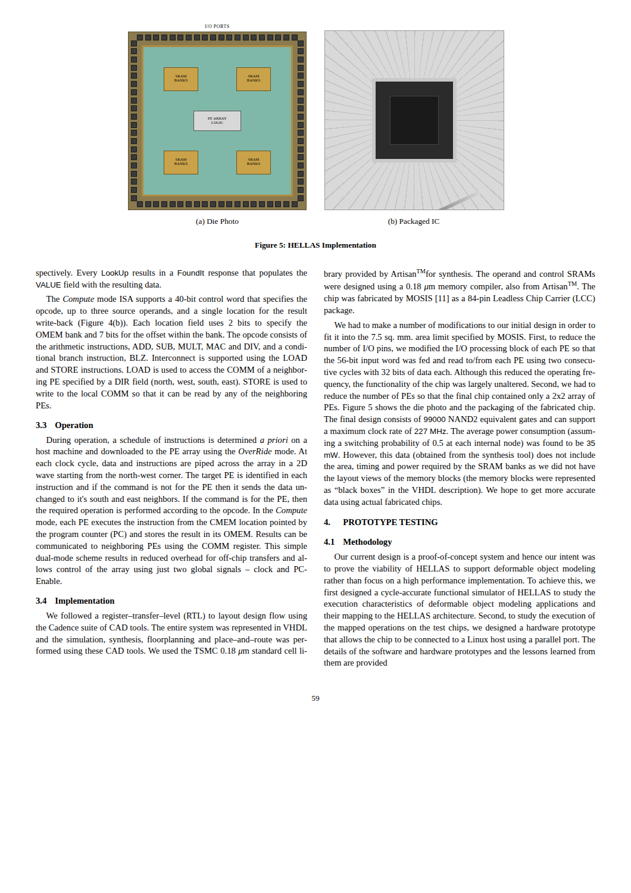I/O PORTS
SRAM
BANKS
SRAM
BANKS
SRAM
BANKS
SRAM
BANKS
PE ARRAY
LOGIC
(a) Die Photo (b) Packaged IC
Figure 5: HELLAS Implementation
spectively. Every LookUp results in a FoundIt response that populates the VALUE field with the resulting data.
The Compute mode ISA supports a 40-bit control word that specifies the opcode, up to three source operands, and a single location for the result write-back (Figure 4(b)). Each location field uses 2 bits to specify the OMEM bank and 7 bits for the offset within the bank. The opcode consists of the arithmetic instructions, ADD, SUB, MULT, MAC and DIV, and a conditional branch instruction, BLZ. Interconnect is supported using the LOAD and STORE instructions. LOAD is used to access the COMM of a neighboring PE specified by a DIR field (north, west, south, east). STORE is used to write to the local COMM so that it can be read by any of the neighboring PEs.
3.3 Operation
During operation, a schedule of instructions is determined a priori on a host machine and downloaded to the PE array using the OverRide mode. At each clock cycle, data and instructions are piped across the array in a 2D wave starting from the north-west corner. The target PE is identified in each instruction and if the command is not for the PE then it sends the data unchanged to it's south and east neighbors. If the command is for the PE, then the required operation is performed according to the opcode. In the Compute mode, each PE executes the instruction from the CMEM location pointed by the program counter (PC) and stores the result in its OMEM. Results can be communicated to neighboring PEs using the COMM register. This simple dual-mode scheme results in reduced overhead for off-chip transfers and allows control of the array using just two global signals – clock and PC-Enable.
3.4 Implementation
We followed a register–transfer–level (RTL) to layout design flow using the Cadence suite of CAD tools. The entire system was represented in VHDL and the simulation, synthesis, floorplanning and place–and–route was performed using these CAD tools. We used the TSMC 0.18 μm standard cell library provided by ArtisanTMfor synthesis. The operand and control SRAMs were designed using a 0.18 μm memory compiler, also from ArtisanTM. The chip was fabricated by MOSIS [11] as a 84-pin Leadless Chip Carrier (LCC) package.
We had to make a number of modifications to our initial design in order to fit it into the 7.5 sq. mm. area limit specified by MOSIS. First, to reduce the number of I/O pins, we modified the I/O processing block of each PE so that the 56-bit input word was fed and read to/from each PE using two consecutive cycles with 32 bits of data each. Although this reduced the operating frequency, the functionality of the chip was largely unaltered. Second, we had to reduce the number of PEs so that the final chip contained only a 2x2 array of PEs. Figure 5 shows the die photo and the packaging of the fabricated chip. The final design consists of 99000 NAND2 equivalent gates and can support a maximum clock rate of 227 MHz. The average power consumption (assuming a switching probability of 0.5 at each internal node) was found to be 35 mW. However, this data (obtained from the synthesis tool) does not include the area, timing and power required by the SRAM banks as we did not have the layout views of the memory blocks (the memory blocks were represented as “black boxes” in the VHDL description). We hope to get more accurate data using actual fabricated chips.
4. Prototype Testing
4.1 Methodology
Our current design is a proof-of-concept system and hence our intent was to prove the viability of HELLAS to support deformable object modeling rather than focus on a high performance implementation. To achieve this, we first designed a cycle-accurate functional simulator of HELLAS to study the execution characteristics of deformable object modeling applications and their mapping to the HELLAS architecture. Second, to study the execution of the mapped operations on the test chips, we designed a hardware prototype that allows the chip to be connected to a Linux host using a parallel port. The details of the software and hardware prototypes and the lessons learned from them are provided
59